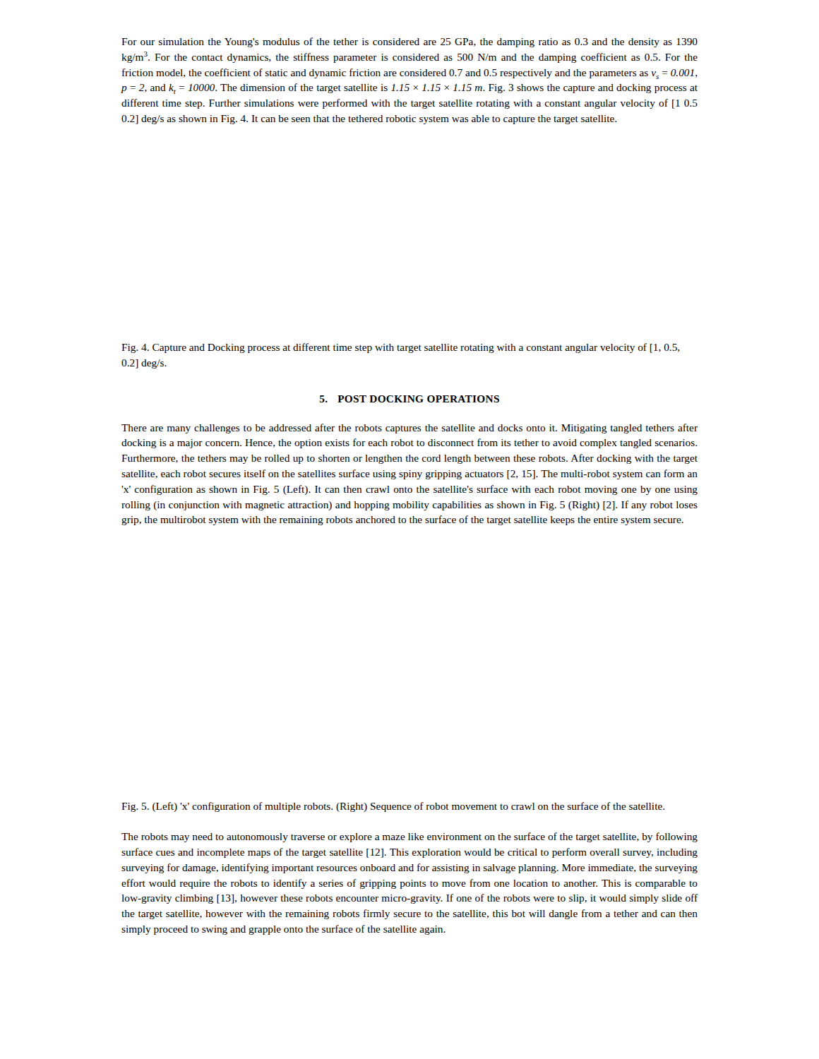For our simulation the Young's modulus of the tether is considered are 25 GPa, the damping ratio as 0.3 and the density as 1390 kg/m3. For the contact dynamics, the stiffness parameter is considered as 500 N/m and the damping coefficient as 0.5. For the friction model, the coefficient of static and dynamic friction are considered 0.7 and 0.5 respectively and the parameters as vs = 0.001, p = 2, and kt = 10000. The dimension of the target satellite is 1.15 × 1.15 × 1.15 m. Fig. 3 shows the capture and docking process at different time step. Further simulations were performed with the target satellite rotating with a constant angular velocity of [1 0.5 0.2] deg/s as shown in Fig. 4. It can be seen that the tethered robotic system was able to capture the target satellite.
Fig. 4. Capture and Docking process at different time step with target satellite rotating with a constant angular velocity of [1, 0.5, 0.2] deg/s.
5. Post Docking Operations
There are many challenges to be addressed after the robots captures the satellite and docks onto it. Mitigating tangled tethers after docking is a major concern. Hence, the option exists for each robot to disconnect from its tether to avoid complex tangled scenarios. Furthermore, the tethers may be rolled up to shorten or lengthen the cord length between these robots. After docking with the target satellite, each robot secures itself on the satellites surface using spiny gripping actuators [2, 15]. The multi-robot system can form an 'x' configuration as shown in Fig. 5 (Left). It can then crawl onto the satellite's surface with each robot moving one by one using rolling (in conjunction with magnetic attraction) and hopping mobility capabilities as shown in Fig. 5 (Right) [2]. If any robot loses grip, the multirobot system with the remaining robots anchored to the surface of the target satellite keeps the entire system secure.
Fig. 5. (Left) 'x' configuration of multiple robots. (Right) Sequence of robot movement to crawl on the surface of the satellite.
The robots may need to autonomously traverse or explore a maze like environment on the surface of the target satellite, by following surface cues and incomplete maps of the target satellite [12]. This exploration would be critical to perform overall survey, including surveying for damage, identifying important resources onboard and for assisting in salvage planning. More immediate, the surveying effort would require the robots to identify a series of gripping points to move from one location to another. This is comparable to low-gravity climbing [13], however these robots encounter micro-gravity. If one of the robots were to slip, it would simply slide off the target satellite, however with the remaining robots firmly secure to the satellite, this bot will dangle from a tether and can then simply proceed to swing and grapple onto the surface of the satellite again.